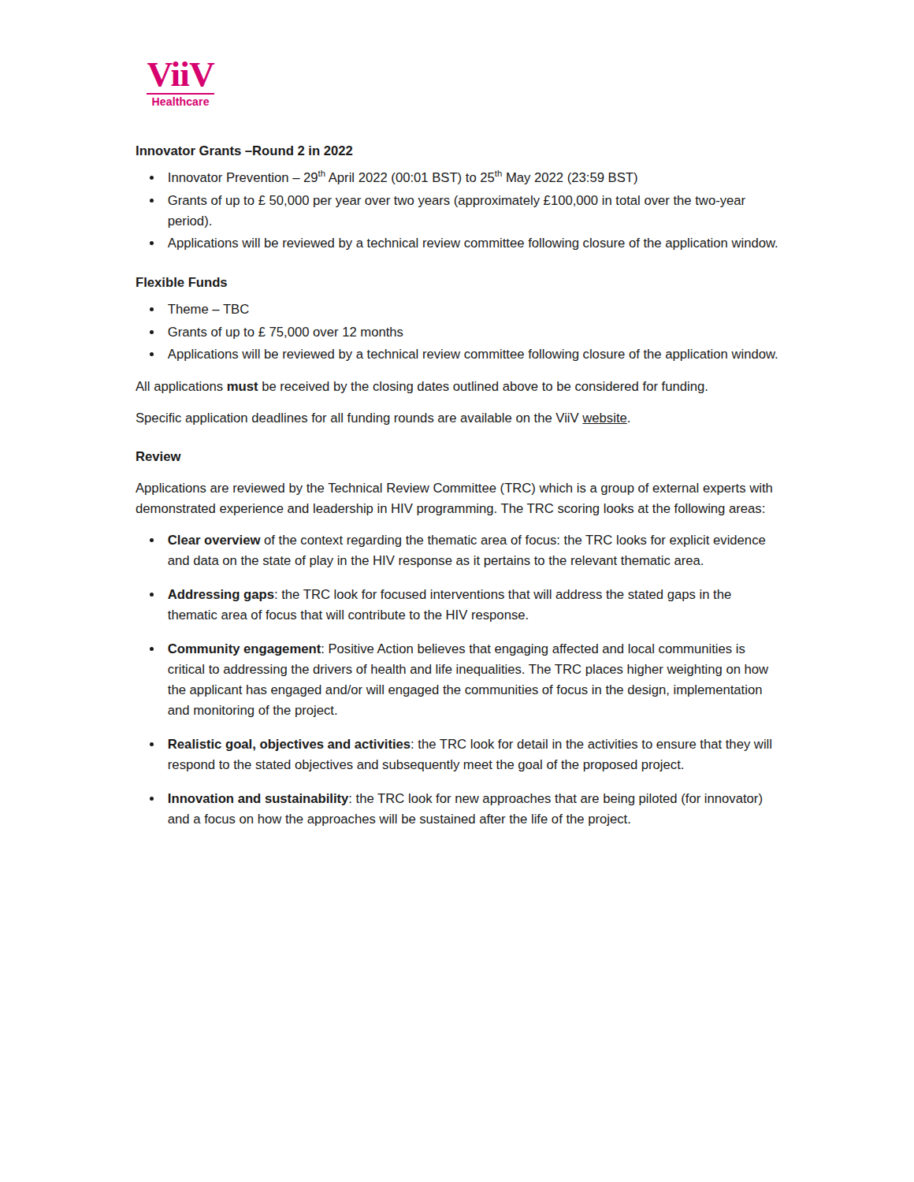ViiV Healthcare
Innovator Grants –Round 2 in 2022
Innovator Prevention – 29th April 2022 (00:01 BST) to 25th May 2022 (23:59 BST)
Grants of up to £ 50,000 per year over two years (approximately £100,000 in total over the two-year period).
Applications will be reviewed by a technical review committee following closure of the application window.
Flexible Funds
Theme – TBC
Grants of up to £ 75,000 over 12 months
Applications will be reviewed by a technical review committee following closure of the application window.
All applications must be received by the closing dates outlined above to be considered for funding.
Specific application deadlines for all funding rounds are available on the ViiV website.
Review
Applications are reviewed by the Technical Review Committee (TRC) which is a group of external experts with demonstrated experience and leadership in HIV programming. The TRC scoring looks at the following areas:
Clear overview of the context regarding the thematic area of focus: the TRC looks for explicit evidence and data on the state of play in the HIV response as it pertains to the relevant thematic area.
Addressing gaps: the TRC look for focused interventions that will address the stated gaps in the thematic area of focus that will contribute to the HIV response.
Community engagement: Positive Action believes that engaging affected and local communities is critical to addressing the drivers of health and life inequalities. The TRC places higher weighting on how the applicant has engaged and/or will engaged the communities of focus in the design, implementation and monitoring of the project.
Realistic goal, objectives and activities: the TRC look for detail in the activities to ensure that they will respond to the stated objectives and subsequently meet the goal of the proposed project.
Innovation and sustainability: the TRC look for new approaches that are being piloted (for innovator) and a focus on how the approaches will be sustained after the life of the project.